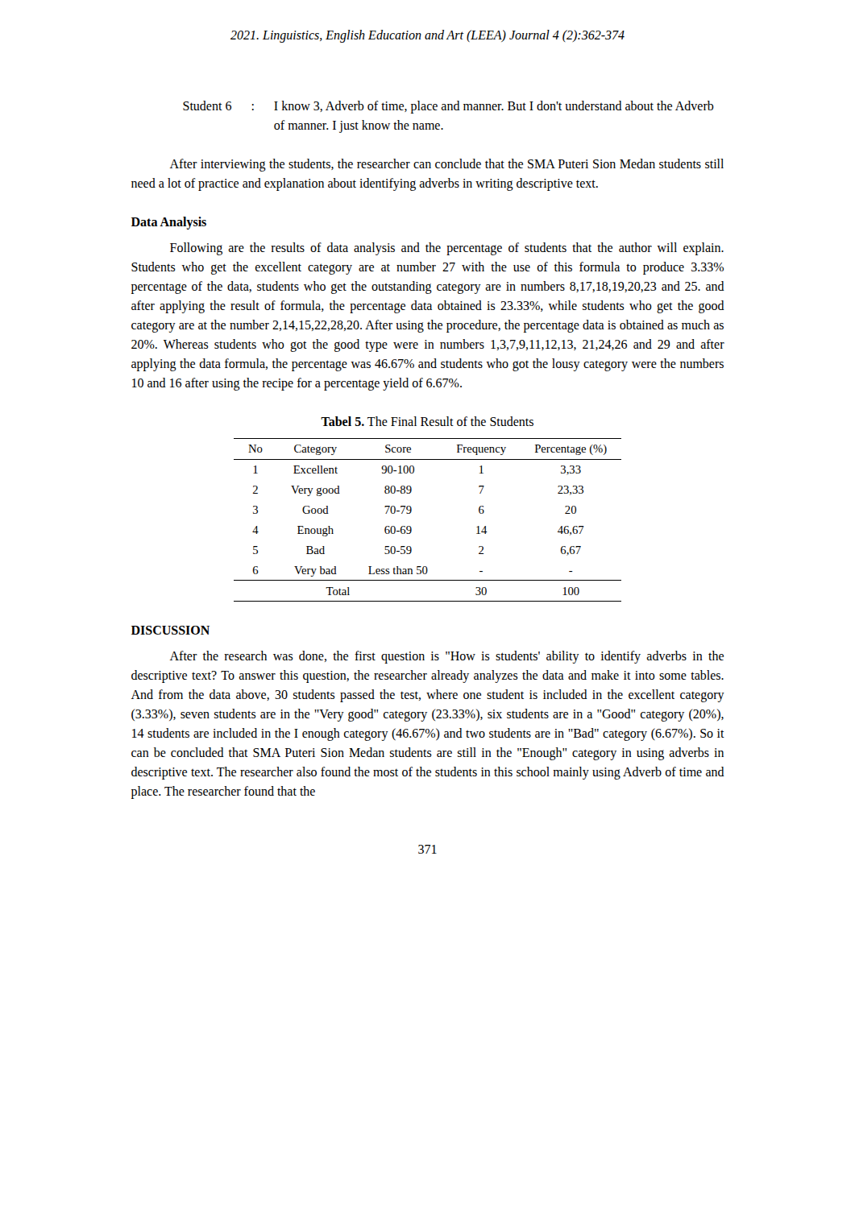2021. Linguistics, English Education and Art (LEEA) Journal 4 (2):362-374
| Student 6 | : | I know 3, Adverb of time, place and manner. But I don't understand about the Adverb of manner. I just know the name. |
After interviewing the students, the researcher can conclude that the SMA Puteri Sion Medan students still need a lot of practice and explanation about identifying adverbs in writing descriptive text.
Data Analysis
Following are the results of data analysis and the percentage of students that the author will explain. Students who get the excellent category are at number 27 with the use of this formula to produce 3.33% percentage of the data, students who get the outstanding category are in numbers 8,17,18,19,20,23 and 25. and after applying the result of formula, the percentage data obtained is 23.33%, while students who get the good category are at the number 2,14,15,22,28,20. After using the procedure, the percentage data is obtained as much as 20%. Whereas students who got the good type were in numbers 1,3,7,9,11,12,13, 21,24,26 and 29 and after applying the data formula, the percentage was 46.67% and students who got the lousy category were the numbers 10 and 16 after using the recipe for a percentage yield of 6.67%.
Tabel 5. The Final Result of the Students
| No | Category | Score | Frequency | Percentage (%) |
| --- | --- | --- | --- | --- |
| 1 | Excellent | 90-100 | 1 | 3,33 |
| 2 | Very good | 80-89 | 7 | 23,33 |
| 3 | Good | 70-79 | 6 | 20 |
| 4 | Enough | 60-69 | 14 | 46,67 |
| 5 | Bad | 50-59 | 2 | 6,67 |
| 6 | Very bad | Less than 50 | - | - |
| Total | 30 | 100 |
DISCUSSION
After the research was done, the first question is "How is students' ability to identify adverbs in the descriptive text? To answer this question, the researcher already analyzes the data and make it into some tables. And from the data above, 30 students passed the test, where one student is included in the excellent category (3.33%), seven students are in the "Very good" category (23.33%), six students are in a "Good" category (20%), 14 students are included in the I enough category (46.67%) and two students are in "Bad" category (6.67%). So it can be concluded that SMA Puteri Sion Medan students are still in the "Enough" category in using adverbs in descriptive text. The researcher also found the most of the students in this school mainly using Adverb of time and place. The researcher found that the
371